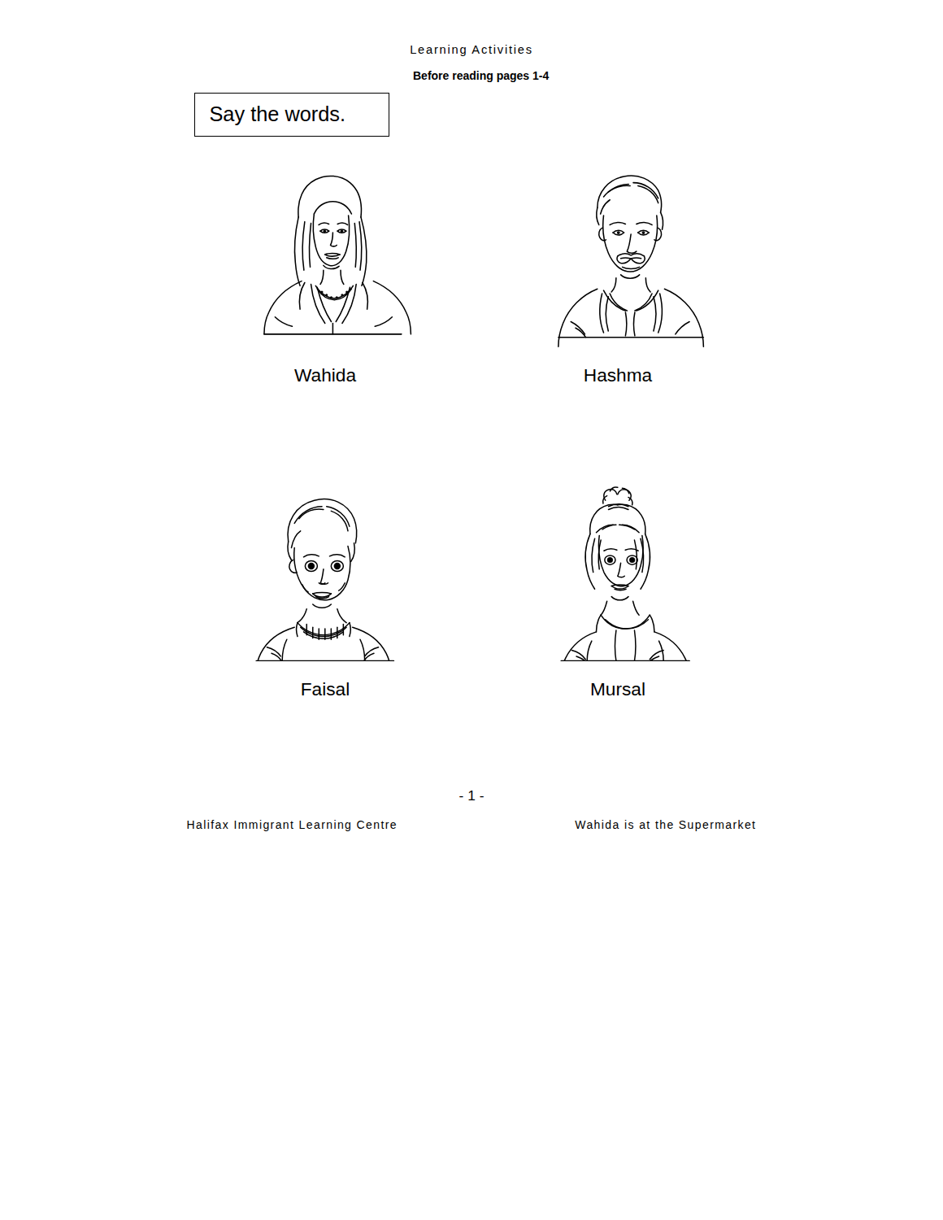Learning Activities
Before reading pages 1-4
Say the words.
Wahida
Hashma
Faisal
Mursal
- 1 -
Halifax Immigrant Learning Centre Wahida is at the Supermarket